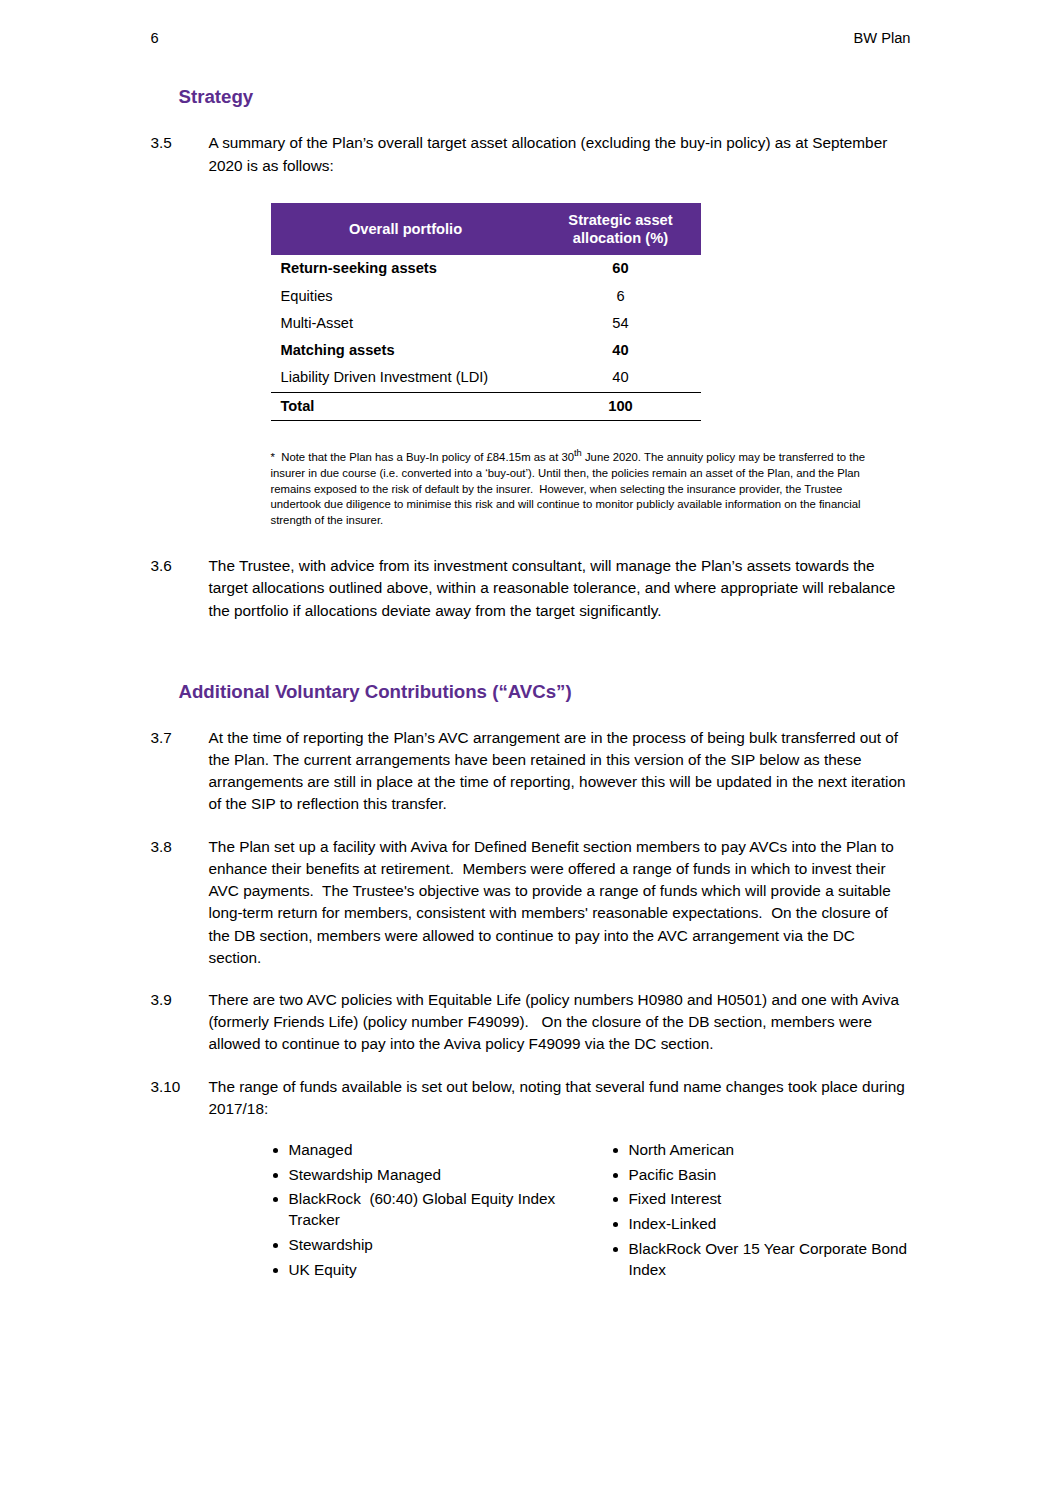6 BW Plan
Strategy
3.5
A summary of the Plan’s overall target asset allocation (excluding the buy-in policy) as at September 2020 is as follows:
| Overall portfolio | Strategic asset allocation (%) |
| --- | --- |
| Return-seeking assets | 60 |
| Equities | 6 |
| Multi-Asset | 54 |
| Matching assets | 40 |
| Liability Driven Investment (LDI) | 40 |
| Total | 100 |
* Note that the Plan has a Buy-In policy of £84.15m as at 30th June 2020. The annuity policy may be transferred to the insurer in due course (i.e. converted into a ‘buy-out’). Until then, the policies remain an asset of the Plan, and the Plan remains exposed to the risk of default by the insurer. However, when selecting the insurance provider, the Trustee undertook due diligence to minimise this risk and will continue to monitor publicly available information on the financial strength of the insurer.
3.6
The Trustee, with advice from its investment consultant, will manage the Plan’s assets towards the target allocations outlined above, within a reasonable tolerance, and where appropriate will rebalance the portfolio if allocations deviate away from the target significantly.
Additional Voluntary Contributions (“AVCs”)
3.7
At the time of reporting the Plan’s AVC arrangement are in the process of being bulk transferred out of the Plan. The current arrangements have been retained in this version of the SIP below as these arrangements are still in place at the time of reporting, however this will be updated in the next iteration of the SIP to reflection this transfer.
3.8
The Plan set up a facility with Aviva for Defined Benefit section members to pay AVCs into the Plan to enhance their benefits at retirement. Members were offered a range of funds in which to invest their AVC payments. The Trustee's objective was to provide a range of funds which will provide a suitable long-term return for members, consistent with members' reasonable expectations. On the closure of the DB section, members were allowed to continue to pay into the AVC arrangement via the DC section.
3.9
There are two AVC policies with Equitable Life (policy numbers H0980 and H0501) and one with Aviva (formerly Friends Life) (policy number F49099). On the closure of the DB section, members were allowed to continue to pay into the Aviva policy F49099 via the DC section.
3.10
The range of funds available is set out below, noting that several fund name changes took place during 2017/18:
Managed
Stewardship Managed
BlackRock (60:40) Global Equity Index Tracker
Stewardship
UK Equity
North American
Pacific Basin
Fixed Interest
Index-Linked
BlackRock Over 15 Year Corporate Bond Index